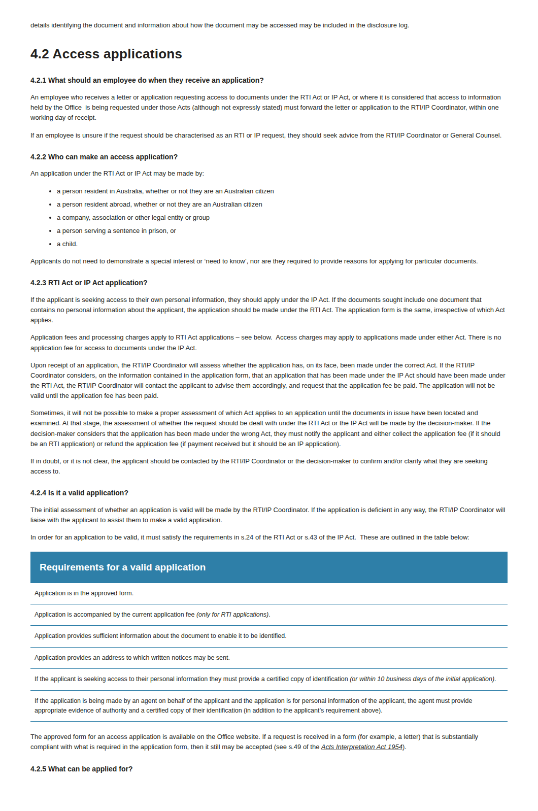details identifying the document and information about how the document may be accessed may be included in the disclosure log.
4.2 Access applications
4.2.1 What should an employee do when they receive an application?
An employee who receives a letter or application requesting access to documents under the RTI Act or IP Act, or where it is considered that access to information held by the Office is being requested under those Acts (although not expressly stated) must forward the letter or application to the RTI/IP Coordinator, within one working day of receipt.
If an employee is unsure if the request should be characterised as an RTI or IP request, they should seek advice from the RTI/IP Coordinator or General Counsel.
4.2.2 Who can make an access application?
An application under the RTI Act or IP Act may be made by:
a person resident in Australia, whether or not they are an Australian citizen
a person resident abroad, whether or not they are an Australian citizen
a company, association or other legal entity or group
a person serving a sentence in prison, or
a child.
Applicants do not need to demonstrate a special interest or ‘need to know’, nor are they required to provide reasons for applying for particular documents.
4.2.3 RTI Act or IP Act application?
If the applicant is seeking access to their own personal information, they should apply under the IP Act. If the documents sought include one document that contains no personal information about the applicant, the application should be made under the RTI Act. The application form is the same, irrespective of which Act applies.
Application fees and processing charges apply to RTI Act applications – see below. Access charges may apply to applications made under either Act. There is no application fee for access to documents under the IP Act.
Upon receipt of an application, the RTI/IP Coordinator will assess whether the application has, on its face, been made under the correct Act. If the RTI/IP Coordinator considers, on the information contained in the application form, that an application that has been made under the IP Act should have been made under the RTI Act, the RTI/IP Coordinator will contact the applicant to advise them accordingly, and request that the application fee be paid. The application will not be valid until the application fee has been paid.
Sometimes, it will not be possible to make a proper assessment of which Act applies to an application until the documents in issue have been located and examined. At that stage, the assessment of whether the request should be dealt with under the RTI Act or the IP Act will be made by the decision-maker. If the decision-maker considers that the application has been made under the wrong Act, they must notify the applicant and either collect the application fee (if it should be an RTI application) or refund the application fee (if payment received but it should be an IP application).
If in doubt, or it is not clear, the applicant should be contacted by the RTI/IP Coordinator or the decision-maker to confirm and/or clarify what they are seeking access to.
4.2.4 Is it a valid application?
The initial assessment of whether an application is valid will be made by the RTI/IP Coordinator. If the application is deficient in any way, the RTI/IP Coordinator will liaise with the applicant to assist them to make a valid application.
In order for an application to be valid, it must satisfy the requirements in s.24 of the RTI Act or s.43 of the IP Act. These are outlined in the table below:
Requirements for a valid application
| Application is in the approved form. |
| Application is accompanied by the current application fee (only for RTI applications) . |
| Application provides sufficient information about the document to enable it to be identified. |
| Application provides an address to which written notices may be sent. |
| If the applicant is seeking access to their personal information they must provide a certified copy of identification (or within 10 business days of the initial application) . |
| If the application is being made by an agent on behalf of the applicant and the application is for personal information of the applicant, the agent must provide appropriate evidence of authority and a certified copy of their identification (in addition to the applicant’s requirement above). |
The approved form for an access application is available on the Office website. If a request is received in a form (for example, a letter) that is substantially compliant with what is required in the application form, then it still may be accepted (see s.49 of the Acts Interpretation Act 1954).
4.2.5 What can be applied for?